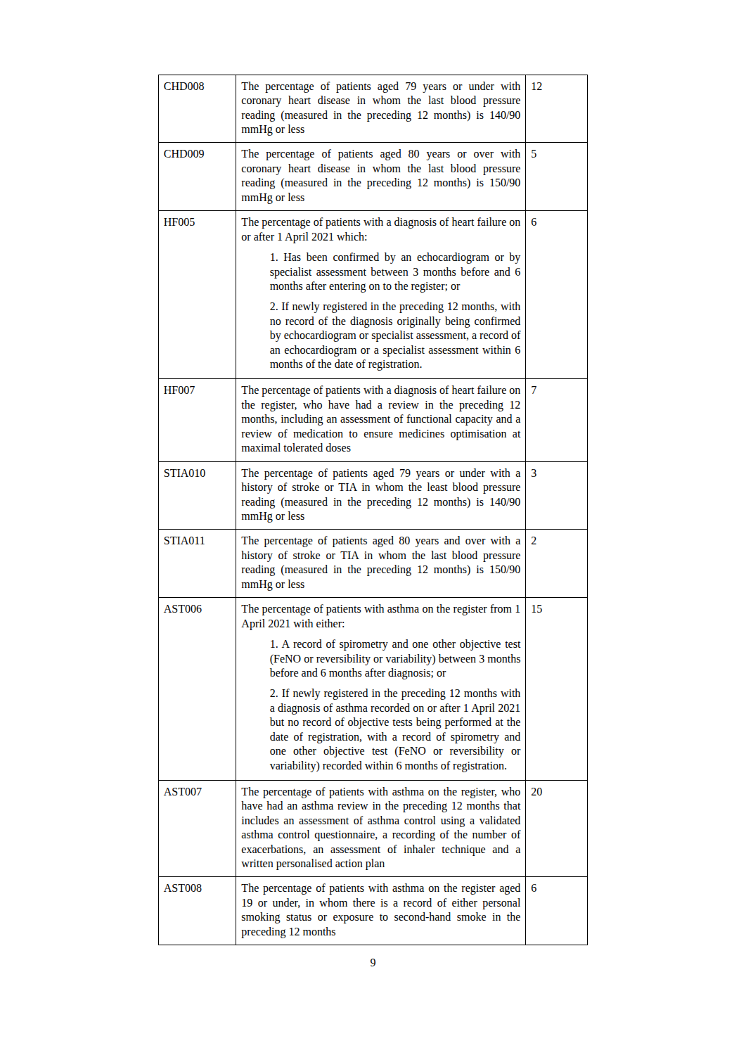| CHD008 | The percentage of patients aged 79 years or under with coronary heart disease in whom the last blood pressure reading (measured in the preceding 12 months) is 140/90 mmHg or less | 12 |
| CHD009 | The percentage of patients aged 80 years or over with coronary heart disease in whom the last blood pressure reading (measured in the preceding 12 months) is 150/90 mmHg or less | 5 |
| HF005 | The percentage of patients with a diagnosis of heart failure on or after 1 April 2021 which: 1. Has been confirmed by an echocardiogram or by specialist assessment between 3 months before and 6 months after entering on to the register; or 2. If newly registered in the preceding 12 months, with no record of the diagnosis originally being confirmed by echocardiogram or specialist assessment, a record of an echocardiogram or a specialist assessment within 6 months of the date of registration. | 6 |
| HF007 | The percentage of patients with a diagnosis of heart failure on the register, who have had a review in the preceding 12 months, including an assessment of functional capacity and a review of medication to ensure medicines optimisation at maximal tolerated doses | 7 |
| STIA010 | The percentage of patients aged 79 years or under with a history of stroke or TIA in whom the least blood pressure reading (measured in the preceding 12 months) is 140/90 mmHg or less | 3 |
| STIA011 | The percentage of patients aged 80 years and over with a history of stroke or TIA in whom the last blood pressure reading (measured in the preceding 12 months) is 150/90 mmHg or less | 2 |
| AST006 | The percentage of patients with asthma on the register from 1 April 2021 with either: 1. A record of spirometry and one other objective test (FeNO or reversibility or variability) between 3 months before and 6 months after diagnosis; or 2. If newly registered in the preceding 12 months with a diagnosis of asthma recorded on or after 1 April 2021 but no record of objective tests being performed at the date of registration, with a record of spirometry and one other objective test (FeNO or reversibility or variability) recorded within 6 months of registration. | 15 |
| AST007 | The percentage of patients with asthma on the register, who have had an asthma review in the preceding 12 months that includes an assessment of asthma control using a validated asthma control questionnaire, a recording of the number of exacerbations, an assessment of inhaler technique and a written personalised action plan | 20 |
| AST008 | The percentage of patients with asthma on the register aged 19 or under, in whom there is a record of either personal smoking status or exposure to second-hand smoke in the preceding 12 months | 6 |
9